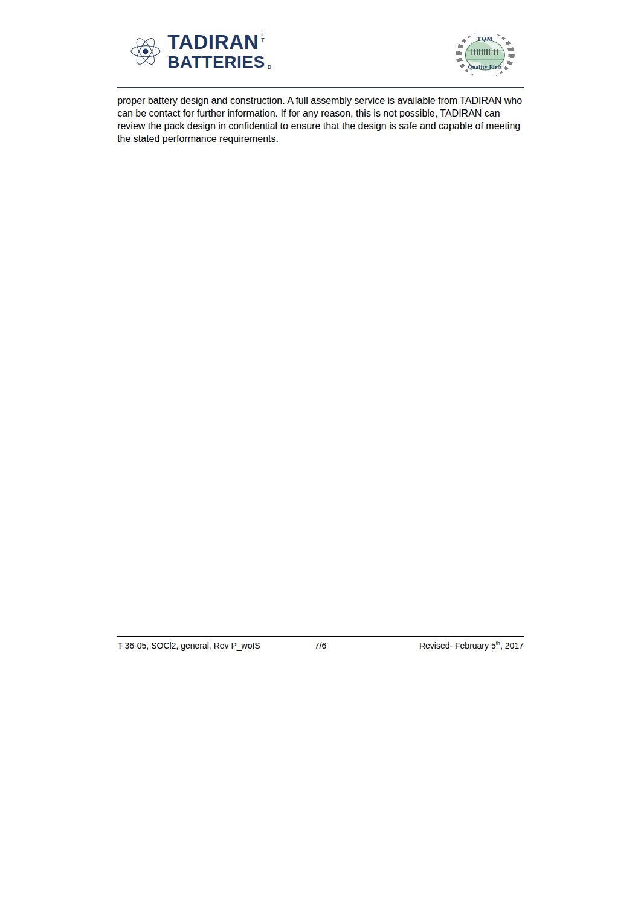TADIRANLT
BATTERIESD
TQM
Quality First
proper battery design and construction. A full assembly service is available from TADIRAN who can be contact for further information. If for any reason, this is not possible, TADIRAN can review the pack design in confidential to ensure that the design is safe and capable of meeting the stated performance requirements.
T-36-05, SOCl2, general, Rev P_woIS
7/6
Revised- February 5th, 2017